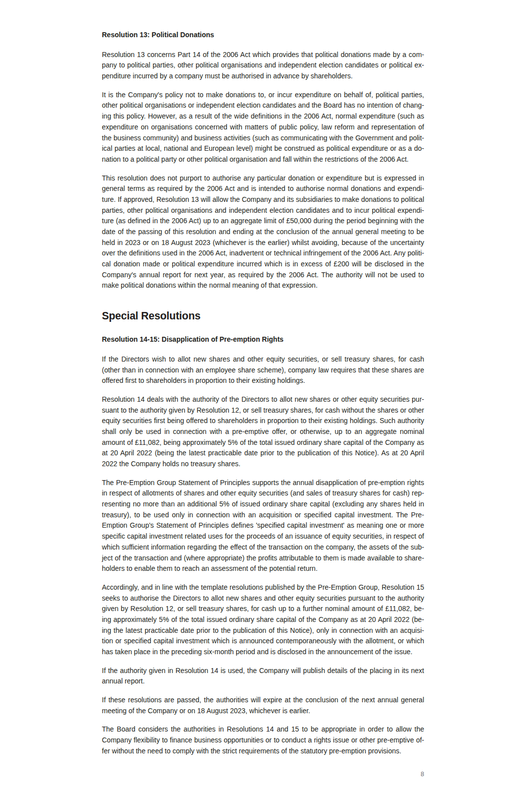Resolution 13: Political Donations
Resolution 13 concerns Part 14 of the 2006 Act which provides that political donations made by a company to political parties, other political organisations and independent election candidates or political expenditure incurred by a company must be authorised in advance by shareholders.
It is the Company's policy not to make donations to, or incur expenditure on behalf of, political parties, other political organisations or independent election candidates and the Board has no intention of changing this policy. However, as a result of the wide definitions in the 2006 Act, normal expenditure (such as expenditure on organisations concerned with matters of public policy, law reform and representation of the business community) and business activities (such as communicating with the Government and political parties at local, national and European level) might be construed as political expenditure or as a donation to a political party or other political organisation and fall within the restrictions of the 2006 Act.
This resolution does not purport to authorise any particular donation or expenditure but is expressed in general terms as required by the 2006 Act and is intended to authorise normal donations and expenditure. If approved, Resolution 13 will allow the Company and its subsidiaries to make donations to political parties, other political organisations and independent election candidates and to incur political expenditure (as defined in the 2006 Act) up to an aggregate limit of £50,000 during the period beginning with the date of the passing of this resolution and ending at the conclusion of the annual general meeting to be held in 2023 or on 18 August 2023 (whichever is the earlier) whilst avoiding, because of the uncertainty over the definitions used in the 2006 Act, inadvertent or technical infringement of the 2006 Act. Any political donation made or political expenditure incurred which is in excess of £200 will be disclosed in the Company's annual report for next year, as required by the 2006 Act. The authority will not be used to make political donations within the normal meaning of that expression.
Special Resolutions
Resolution 14-15: Disapplication of Pre-emption Rights
If the Directors wish to allot new shares and other equity securities, or sell treasury shares, for cash (other than in connection with an employee share scheme), company law requires that these shares are offered first to shareholders in proportion to their existing holdings.
Resolution 14 deals with the authority of the Directors to allot new shares or other equity securities pursuant to the authority given by Resolution 12, or sell treasury shares, for cash without the shares or other equity securities first being offered to shareholders in proportion to their existing holdings. Such authority shall only be used in connection with a pre-emptive offer, or otherwise, up to an aggregate nominal amount of £11,082, being approximately 5% of the total issued ordinary share capital of the Company as at 20 April 2022 (being the latest practicable date prior to the publication of this Notice). As at 20 April 2022 the Company holds no treasury shares.
The Pre-Emption Group Statement of Principles supports the annual disapplication of pre-emption rights in respect of allotments of shares and other equity securities (and sales of treasury shares for cash) representing no more than an additional 5% of issued ordinary share capital (excluding any shares held in treasury), to be used only in connection with an acquisition or specified capital investment. The Pre-Emption Group's Statement of Principles defines 'specified capital investment' as meaning one or more specific capital investment related uses for the proceeds of an issuance of equity securities, in respect of which sufficient information regarding the effect of the transaction on the company, the assets of the subject of the transaction and (where appropriate) the profits attributable to them is made available to shareholders to enable them to reach an assessment of the potential return.
Accordingly, and in line with the template resolutions published by the Pre-Emption Group, Resolution 15 seeks to authorise the Directors to allot new shares and other equity securities pursuant to the authority given by Resolution 12, or sell treasury shares, for cash up to a further nominal amount of £11,082, being approximately 5% of the total issued ordinary share capital of the Company as at 20 April 2022 (being the latest practicable date prior to the publication of this Notice), only in connection with an acquisition or specified capital investment which is announced contemporaneously with the allotment, or which has taken place in the preceding six-month period and is disclosed in the announcement of the issue.
If the authority given in Resolution 14 is used, the Company will publish details of the placing in its next annual report.
If these resolutions are passed, the authorities will expire at the conclusion of the next annual general meeting of the Company or on 18 August 2023, whichever is earlier.
The Board considers the authorities in Resolutions 14 and 15 to be appropriate in order to allow the Company flexibility to finance business opportunities or to conduct a rights issue or other pre-emptive offer without the need to comply with the strict requirements of the statutory pre-emption provisions.
8